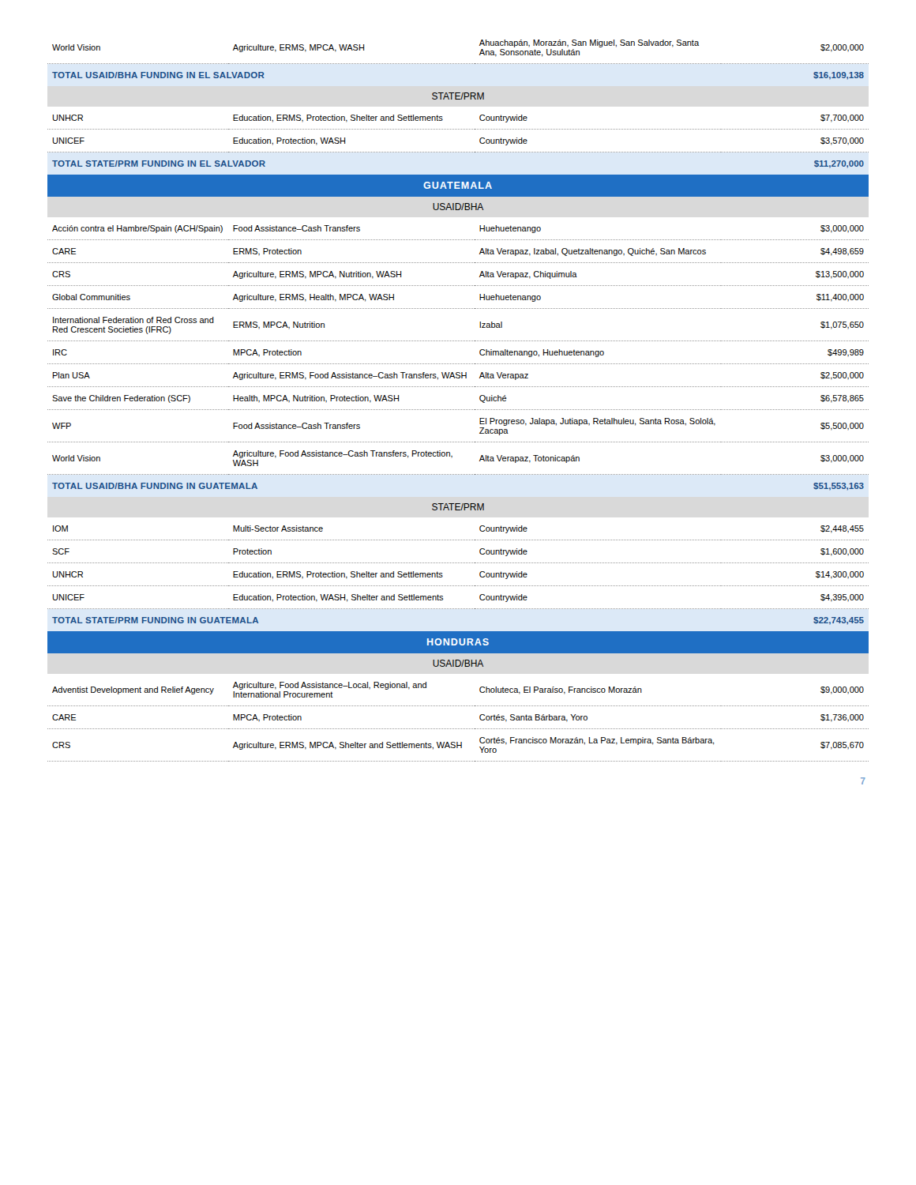| World Vision | Agriculture, ERMS, MPCA, WASH | Ahuachapán, Morazán, San Miguel, San Salvador, Santa Ana, Sonsonate, Usulután | $2,000,000 |
| TOTAL USAID/BHA FUNDING IN EL SALVADOR | $16,109,138 |
| STATE/PRM |
| UNHCR | Education, ERMS, Protection, Shelter and Settlements | Countrywide | $7,700,000 |
| UNICEF | Education, Protection, WASH | Countrywide | $3,570,000 |
| TOTAL STATE/PRM FUNDING IN EL SALVADOR | $11,270,000 |
| GUATEMALA |
| USAID/BHA |
| Acción contra el Hambre/Spain (ACH/Spain) | Food Assistance–Cash Transfers | Huehuetenango | $3,000,000 |
| CARE | ERMS, Protection | Alta Verapaz, Izabal, Quetzaltenango, Quiché, San Marcos | $4,498,659 |
| CRS | Agriculture, ERMS, MPCA, Nutrition, WASH | Alta Verapaz, Chiquimula | $13,500,000 |
| Global Communities | Agriculture, ERMS, Health, MPCA, WASH | Huehuetenango | $11,400,000 |
| International Federation of Red Cross and Red Crescent Societies (IFRC) | ERMS, MPCA, Nutrition | Izabal | $1,075,650 |
| IRC | MPCA, Protection | Chimaltenango, Huehuetenango | $499,989 |
| Plan USA | Agriculture, ERMS, Food Assistance–Cash Transfers, WASH | Alta Verapaz | $2,500,000 |
| Save the Children Federation (SCF) | Health, MPCA, Nutrition, Protection, WASH | Quiché | $6,578,865 |
| WFP | Food Assistance–Cash Transfers | El Progreso, Jalapa, Jutiapa, Retalhuleu, Santa Rosa, Sololá, Zacapa | $5,500,000 |
| World Vision | Agriculture, Food Assistance–Cash Transfers, Protection, WASH | Alta Verapaz, Totonicapán | $3,000,000 |
| TOTAL USAID/BHA FUNDING IN GUATEMALA | $51,553,163 |
| STATE/PRM |
| IOM | Multi-Sector Assistance | Countrywide | $2,448,455 |
| SCF | Protection | Countrywide | $1,600,000 |
| UNHCR | Education, ERMS, Protection, Shelter and Settlements | Countrywide | $14,300,000 |
| UNICEF | Education, Protection, WASH, Shelter and Settlements | Countrywide | $4,395,000 |
| TOTAL STATE/PRM FUNDING IN GUATEMALA | $22,743,455 |
| HONDURAS |
| USAID/BHA |
| Adventist Development and Relief Agency | Agriculture, Food Assistance–Local, Regional, and International Procurement | Choluteca, El Paraíso, Francisco Morazán | $9,000,000 |
| CARE | MPCA, Protection | Cortés, Santa Bárbara, Yoro | $1,736,000 |
| CRS | Agriculture, ERMS, MPCA, Shelter and Settlements, WASH | Cortés, Francisco Morazán, La Paz, Lempira, Santa Bárbara, Yoro | $7,085,670 |
7